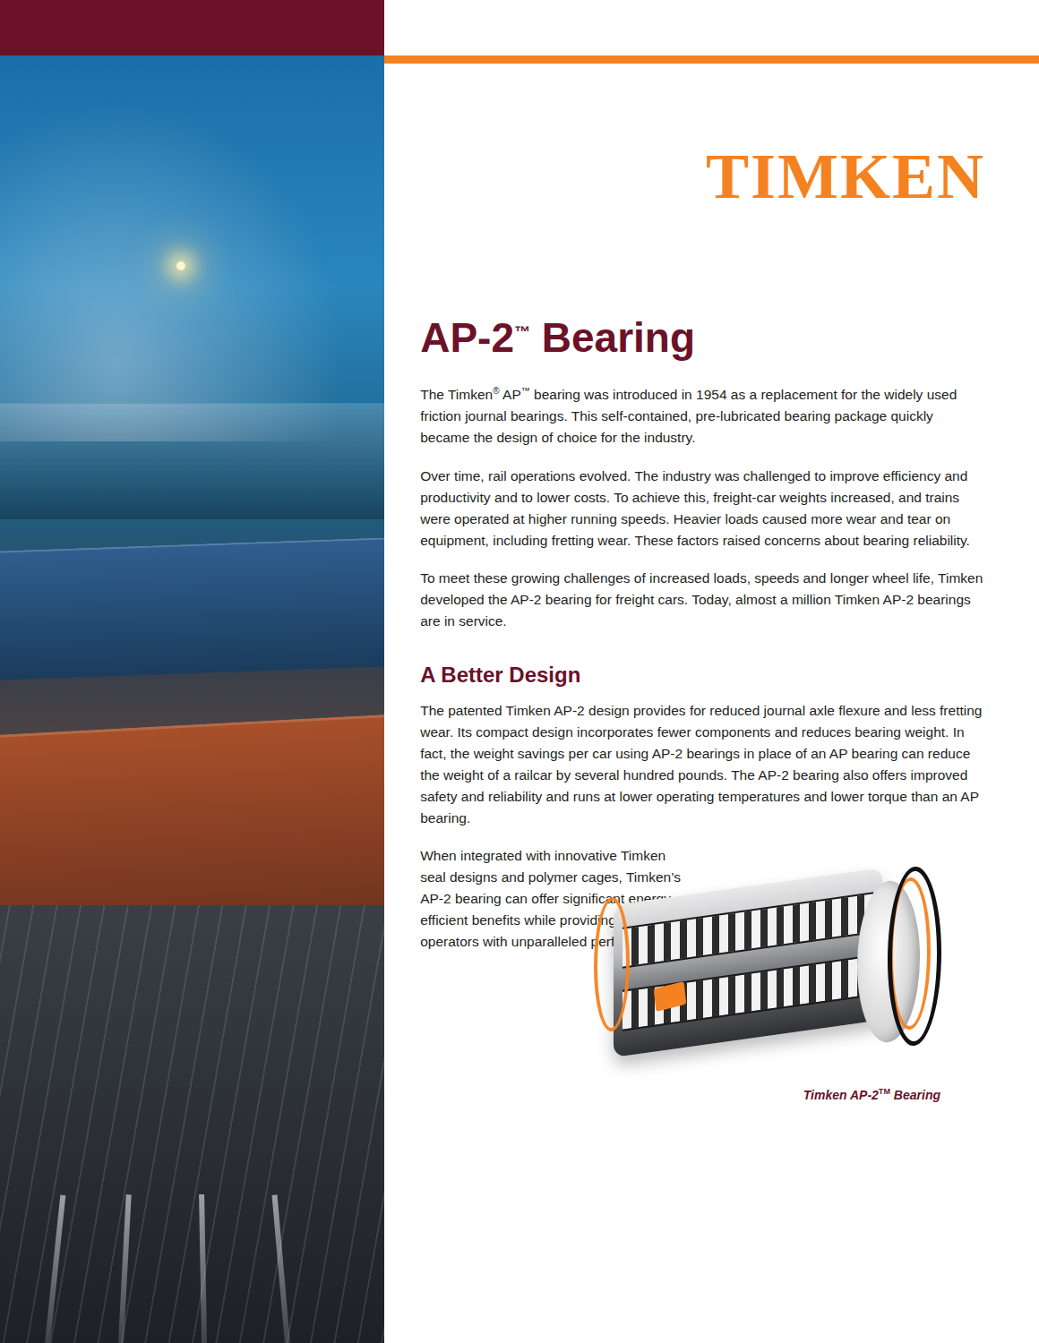TIMKEN
AP-2™ Bearing
The Timken® AP™ bearing was introduced in 1954 as a replacement for the widely used friction journal bearings. This self-contained, pre-lubricated bearing package quickly became the design of choice for the industry.
Over time, rail operations evolved. The industry was challenged to improve efficiency and productivity and to lower costs. To achieve this, freight-car weights increased, and trains were operated at higher running speeds. Heavier loads caused more wear and tear on equipment, including fretting wear. These factors raised concerns about bearing reliability.
To meet these growing challenges of increased loads, speeds and longer wheel life, Timken developed the AP-2 bearing for freight cars. Today, almost a million Timken AP-2 bearings are in service.
A Better Design
The patented Timken AP-2 design provides for reduced journal axle flexure and less fretting wear. Its compact design incorporates fewer components and reduces bearing weight. In fact, the weight savings per car using AP-2 bearings in place of an AP bearing can reduce the weight of a railcar by several hundred pounds. The AP-2 bearing also offers improved safety and reliability and runs at lower operating temperatures and lower torque than an AP bearing.
When integrated with innovative Timken seal designs and polymer cages, Timken’s AP-2 bearing can offer significant energy efficient benefits while providing railroad operators with unparalleled performance.
Timken AP-2TM Bearing